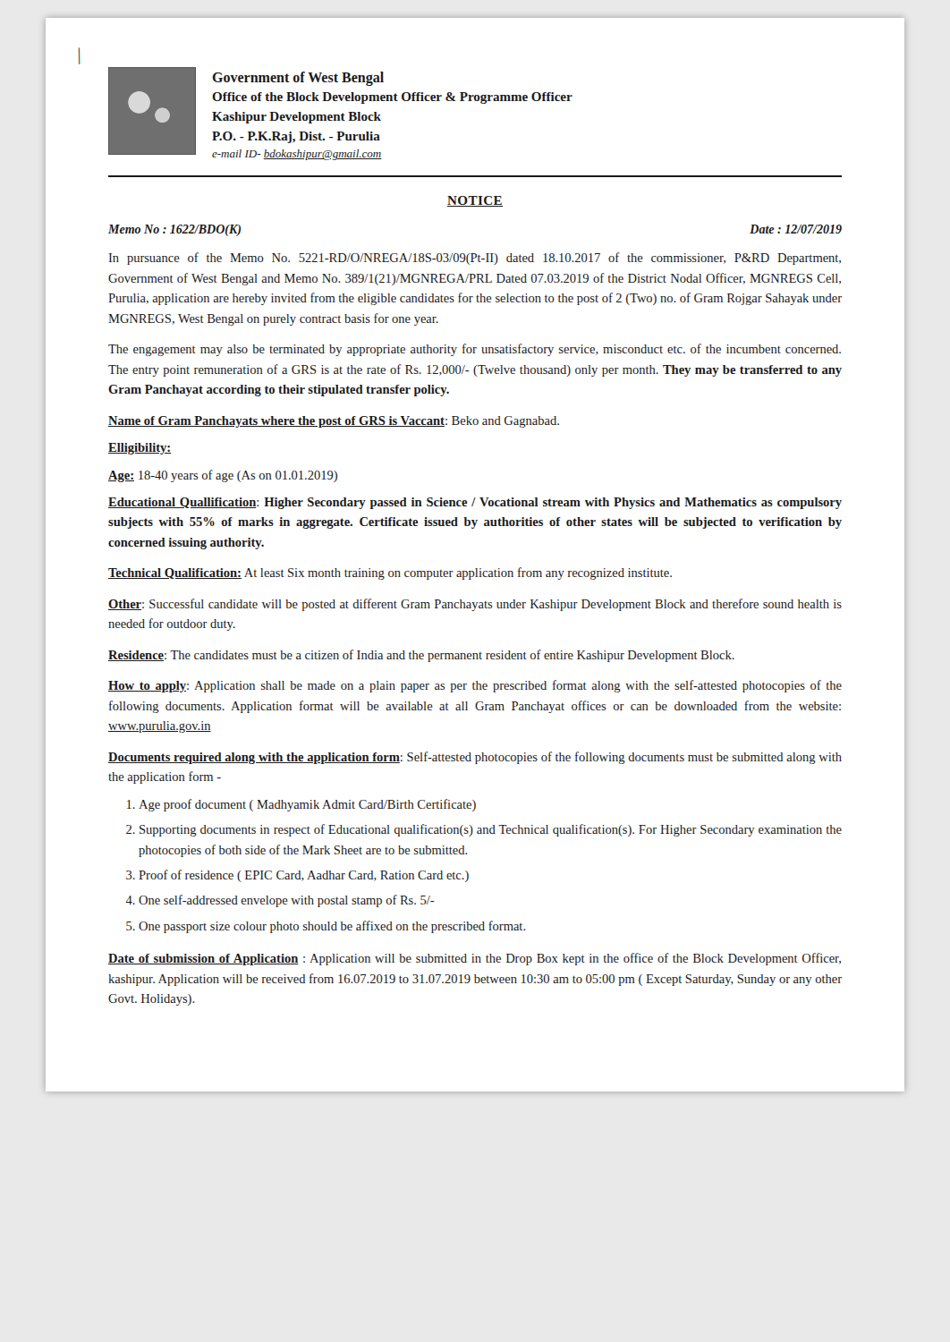/
Government of West Bengal
Office of the Block Development Officer & Programme Officer
Kashipur Development Block
P.O. - P.K.Raj, Dist. - Purulia
e-mail ID- bdokashipur@gmail.com
NOTICE
Memo No : 1622/BDO(K) Date : 12/07/2019
In pursuance of the Memo No. 5221-RD/O/NREGA/18S-03/09(Pt-II) dated 18.10.2017 of the commissioner, P&RD Department, Government of West Bengal and Memo No. 389/1(21)/MGNREGA/PRL Dated 07.03.2019 of the District Nodal Officer, MGNREGS Cell, Purulia, application are hereby invited from the eligible candidates for the selection to the post of 2 (Two) no. of Gram Rojgar Sahayak under MGNREGS, West Bengal on purely contract basis for one year.
The engagement may also be terminated by appropriate authority for unsatisfactory service, misconduct etc. of the incumbent concerned. The entry point remuneration of a GRS is at the rate of Rs. 12,000/- (Twelve thousand) only per month. They may be transferred to any Gram Panchayat according to their stipulated transfer policy.
Name of Gram Panchayats where the post of GRS is Vaccant: Beko and Gagnabad.
Elligibility:
Age: 18-40 years of age (As on 01.01.2019)
Educational Quallification: Higher Secondary passed in Science / Vocational stream with Physics and Mathematics as compulsory subjects with 55% of marks in aggregate. Certificate issued by authorities of other states will be subjected to verification by concerned issuing authority.
Technical Qualification: At least Six month training on computer application from any recognized institute.
Other: Successful candidate will be posted at different Gram Panchayats under Kashipur Development Block and therefore sound health is needed for outdoor duty.
Residence: The candidates must be a citizen of India and the permanent resident of entire Kashipur Development Block.
How to apply: Application shall be made on a plain paper as per the prescribed format along with the self-attested photocopies of the following documents. Application format will be available at all Gram Panchayat offices or can be downloaded from the website: www.purulia.gov.in
Documents required along with the application form: Self-attested photocopies of the following documents must be submitted along with the application form -
Age proof document ( Madhyamik Admit Card/Birth Certificate)
Supporting documents in respect of Educational qualification(s) and Technical qualification(s). For Higher Secondary examination the photocopies of both side of the Mark Sheet are to be submitted.
Proof of residence ( EPIC Card, Aadhar Card, Ration Card etc.)
One self-addressed envelope with postal stamp of Rs. 5/-
One passport size colour photo should be affixed on the prescribed format.
Date of submission of Application : Application will be submitted in the Drop Box kept in the office of the Block Development Officer, kashipur. Application will be received from 16.07.2019 to 31.07.2019 between 10:30 am to 05:00 pm ( Except Saturday, Sunday or any other Govt. Holidays).